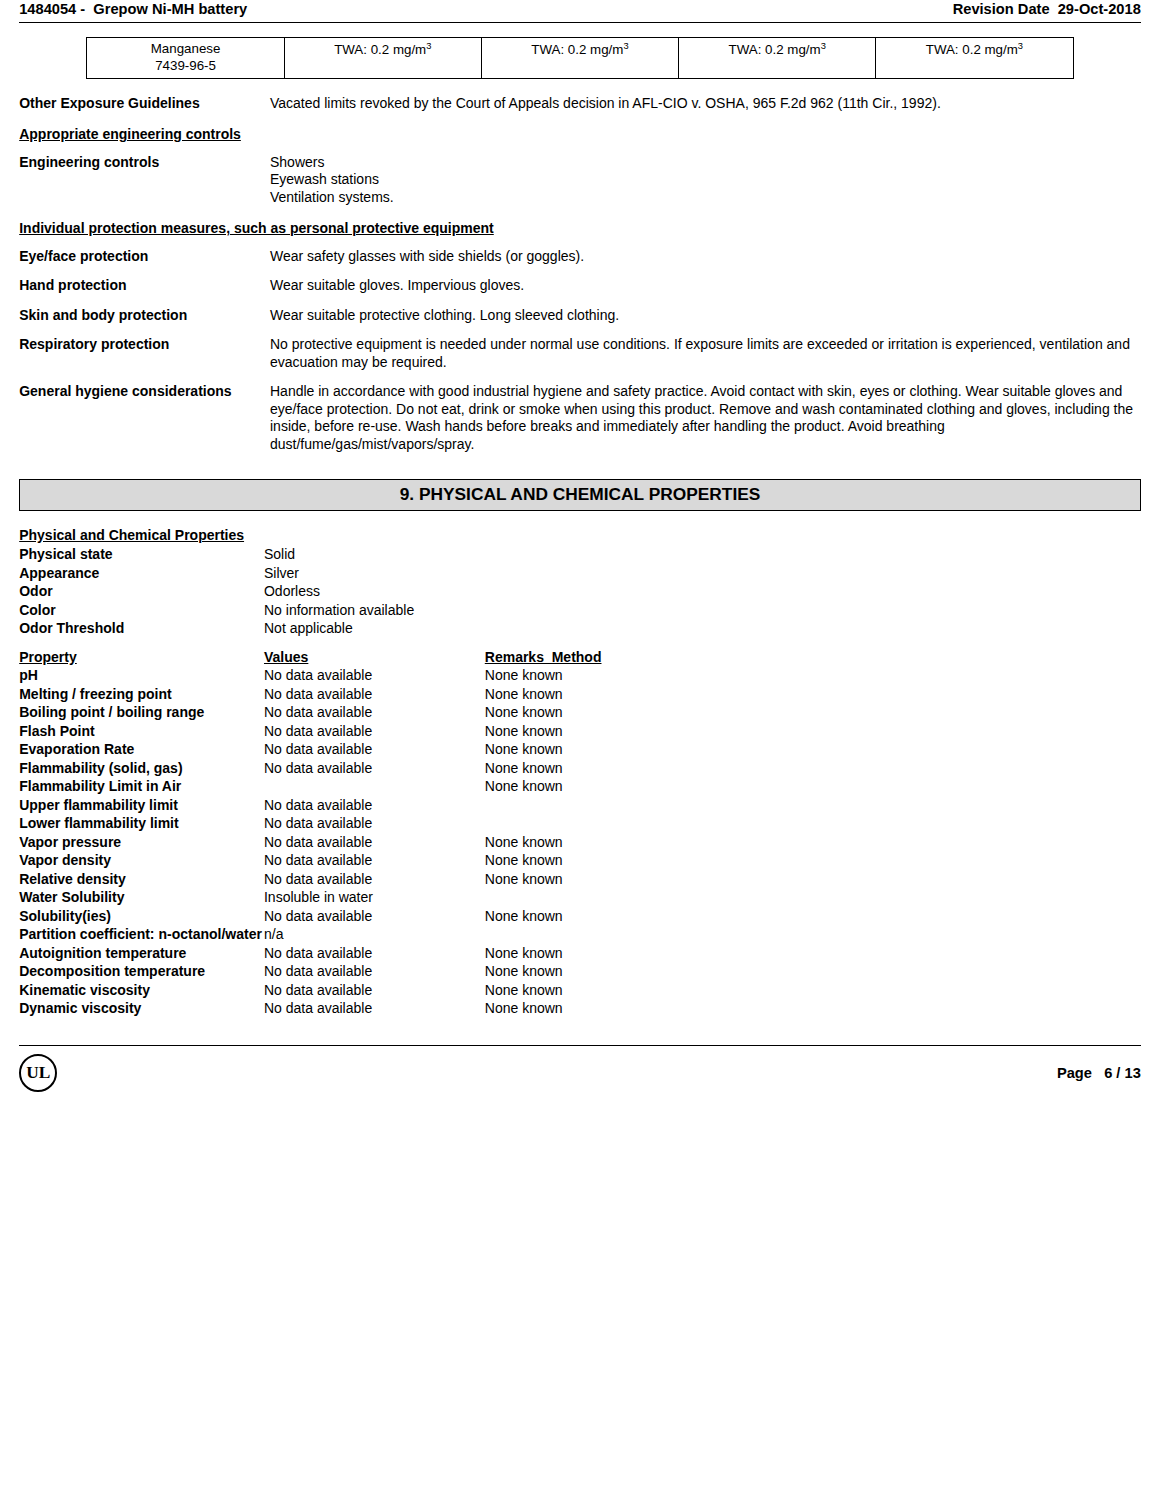1484054 - Grepow Ni-MH battery
Revision Date 29-Oct-2018
| Manganese 7439-96-5 | TWA: 0.2 mg/m 3 | TWA: 0.2 mg/m 3 | TWA: 0.2 mg/m 3 | TWA: 0.2 mg/m 3 |
Other Exposure Guidelines
Vacated limits revoked by the Court of Appeals decision in AFL-CIO v. OSHA, 965 F.2d 962 (11th Cir., 1992).
Appropriate engineering controls
Engineering controls
Showers
Eyewash stations
Ventilation systems.
Individual protection measures, such as personal protective equipment
Eye/face protection
Wear safety glasses with side shields (or goggles).
Hand protection
Wear suitable gloves. Impervious gloves.
Skin and body protection
Wear suitable protective clothing. Long sleeved clothing.
Respiratory protection
No protective equipment is needed under normal use conditions. If exposure limits are exceeded or irritation is experienced, ventilation and evacuation may be required.
General hygiene considerations
Handle in accordance with good industrial hygiene and safety practice. Avoid contact with skin, eyes or clothing. Wear suitable gloves and eye/face protection. Do not eat, drink or smoke when using this product. Remove and wash contaminated clothing and gloves, including the inside, before re-use. Wash hands before breaks and immediately after handling the product. Avoid breathing dust/fume/gas/mist/vapors/spray.
9. PHYSICAL AND CHEMICAL PROPERTIES
Physical and Chemical Properties
| Physical state | Solid | |
| Appearance | Silver | |
| Odor | Odorless | |
| Color | No information available | |
| Odor Threshold | Not applicable | |
| Property | Values | Remarks Method |
| pH | No data available | None known |
| Melting / freezing point | No data available | None known |
| Boiling point / boiling range | No data available | None known |
| Flash Point | No data available | None known |
| Evaporation Rate | No data available | None known |
| Flammability (solid, gas) | No data available | None known |
| Flammability Limit in Air | | None known |
| Upper flammability limit | No data available | |
| Lower flammability limit | No data available | |
| Vapor pressure | No data available | None known |
| Vapor density | No data available | None known |
| Relative density | No data available | None known |
| Water Solubility | Insoluble in water | |
| Solubility(ies) | No data available | None known |
| Partition coefficient: n-octanol/water | n/a | |
| Autoignition temperature | No data available | None known |
| Decomposition temperature | No data available | None known |
| Kinematic viscosity | No data available | None known |
| Dynamic viscosity | No data available | None known |
UL
Page 6 / 13